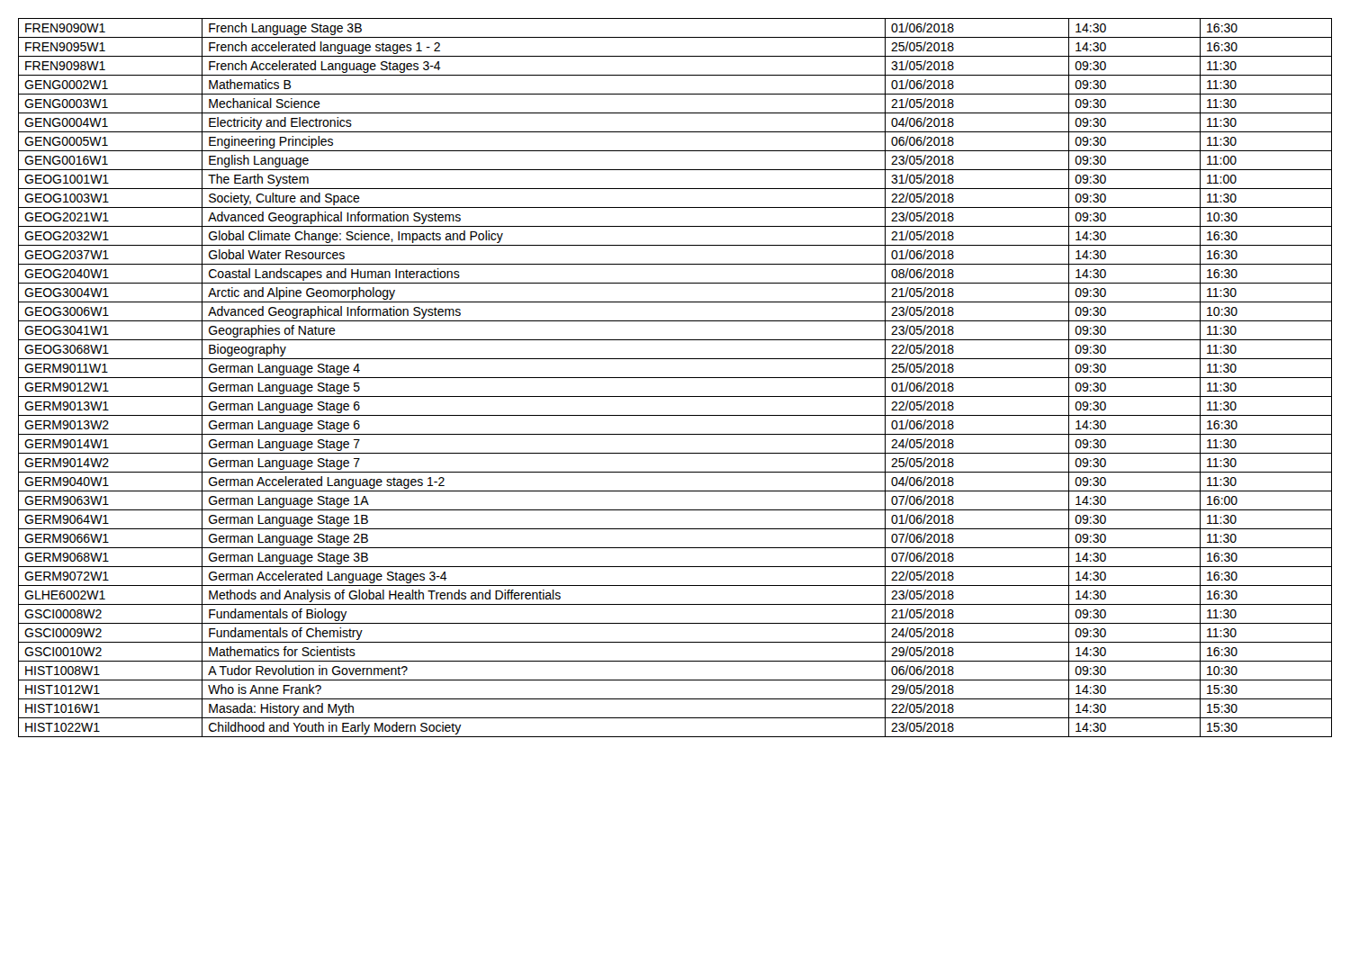| FREN9090W1 | French Language Stage 3B | 01/06/2018 | 14:30 | 16:30 |
| FREN9095W1 | French accelerated language stages 1 - 2 | 25/05/2018 | 14:30 | 16:30 |
| FREN9098W1 | French Accelerated Language Stages 3-4 | 31/05/2018 | 09:30 | 11:30 |
| GENG0002W1 | Mathematics B | 01/06/2018 | 09:30 | 11:30 |
| GENG0003W1 | Mechanical Science | 21/05/2018 | 09:30 | 11:30 |
| GENG0004W1 | Electricity and Electronics | 04/06/2018 | 09:30 | 11:30 |
| GENG0005W1 | Engineering Principles | 06/06/2018 | 09:30 | 11:30 |
| GENG0016W1 | English Language | 23/05/2018 | 09:30 | 11:00 |
| GEOG1001W1 | The Earth System | 31/05/2018 | 09:30 | 11:00 |
| GEOG1003W1 | Society, Culture and Space | 22/05/2018 | 09:30 | 11:30 |
| GEOG2021W1 | Advanced Geographical Information Systems | 23/05/2018 | 09:30 | 10:30 |
| GEOG2032W1 | Global Climate Change: Science, Impacts and Policy | 21/05/2018 | 14:30 | 16:30 |
| GEOG2037W1 | Global Water Resources | 01/06/2018 | 14:30 | 16:30 |
| GEOG2040W1 | Coastal Landscapes and Human Interactions | 08/06/2018 | 14:30 | 16:30 |
| GEOG3004W1 | Arctic and Alpine Geomorphology | 21/05/2018 | 09:30 | 11:30 |
| GEOG3006W1 | Advanced Geographical Information Systems | 23/05/2018 | 09:30 | 10:30 |
| GEOG3041W1 | Geographies of Nature | 23/05/2018 | 09:30 | 11:30 |
| GEOG3068W1 | Biogeography | 22/05/2018 | 09:30 | 11:30 |
| GERM9011W1 | German Language Stage 4 | 25/05/2018 | 09:30 | 11:30 |
| GERM9012W1 | German Language Stage 5 | 01/06/2018 | 09:30 | 11:30 |
| GERM9013W1 | German Language Stage 6 | 22/05/2018 | 09:30 | 11:30 |
| GERM9013W2 | German Language Stage 6 | 01/06/2018 | 14:30 | 16:30 |
| GERM9014W1 | German Language Stage 7 | 24/05/2018 | 09:30 | 11:30 |
| GERM9014W2 | German Language Stage 7 | 25/05/2018 | 09:30 | 11:30 |
| GERM9040W1 | German Accelerated Language stages 1-2 | 04/06/2018 | 09:30 | 11:30 |
| GERM9063W1 | German Language Stage 1A | 07/06/2018 | 14:30 | 16:00 |
| GERM9064W1 | German Language Stage 1B | 01/06/2018 | 09:30 | 11:30 |
| GERM9066W1 | German Language Stage 2B | 07/06/2018 | 09:30 | 11:30 |
| GERM9068W1 | German Language Stage 3B | 07/06/2018 | 14:30 | 16:30 |
| GERM9072W1 | German Accelerated Language Stages 3-4 | 22/05/2018 | 14:30 | 16:30 |
| GLHE6002W1 | Methods and Analysis of Global Health Trends and Differentials | 23/05/2018 | 14:30 | 16:30 |
| GSCI0008W2 | Fundamentals of Biology | 21/05/2018 | 09:30 | 11:30 |
| GSCI0009W2 | Fundamentals of Chemistry | 24/05/2018 | 09:30 | 11:30 |
| GSCI0010W2 | Mathematics for Scientists | 29/05/2018 | 14:30 | 16:30 |
| HIST1008W1 | A Tudor Revolution in Government? | 06/06/2018 | 09:30 | 10:30 |
| HIST1012W1 | Who is Anne Frank? | 29/05/2018 | 14:30 | 15:30 |
| HIST1016W1 | Masada: History and Myth | 22/05/2018 | 14:30 | 15:30 |
| HIST1022W1 | Childhood and Youth in Early Modern Society | 23/05/2018 | 14:30 | 15:30 |